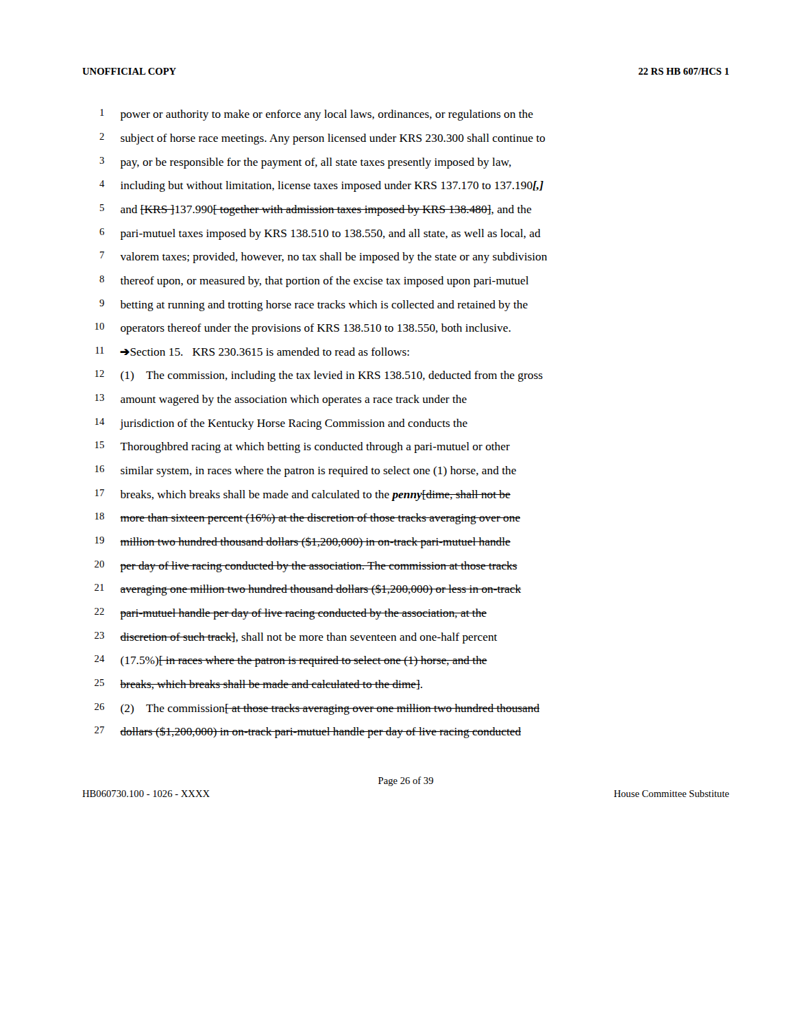UNOFFICIAL COPY 22 RS HB 607/HCS 1
power or authority to make or enforce any local laws, ordinances, or regulations on the
subject of horse race meetings. Any person licensed under KRS 230.300 shall continue to
pay, or be responsible for the payment of, all state taxes presently imposed by law,
including but without limitation, license taxes imposed under KRS 137.170 to 137.190[,]
and [KRS ] 137.990[ together with admission taxes imposed by KRS 138.480], and the
pari-mutuel taxes imposed by KRS 138.510 to 138.550, and all state, as well as local, ad
valorem taxes; provided, however, no tax shall be imposed by the state or any subdivision
thereof upon, or measured by, that portion of the excise tax imposed upon pari-mutuel
betting at running and trotting horse race tracks which is collected and retained by the
operators thereof under the provisions of KRS 138.510 to 138.550, both inclusive.
➔Section 15. KRS 230.3615 is amended to read as follows:
(1) The commission, including the tax levied in KRS 138.510, deducted from the gross
amount wagered by the association which operates a race track under the
jurisdiction of the Kentucky Horse Racing Commission and conducts the
Thoroughbred racing at which betting is conducted through a pari-mutuel or other
similar system, in races where the patron is required to select one (1) horse, and the
breaks, which breaks shall be made and calculated to the penny[dime, shall not be
more than sixteen percent (16%) at the discretion of those tracks averaging over one
million two hundred thousand dollars ($1,200,000) in on-track pari-mutuel handle
per day of live racing conducted by the association. The commission at those tracks
averaging one million two hundred thousand dollars ($1,200,000) or less in on-track
pari-mutuel handle per day of live racing conducted by the association, at the
discretion of such track], shall not be more than seventeen and one-half percent
(17.5%)[ in races where the patron is required to select one (1) horse, and the
breaks, which breaks shall be made and calculated to the dime].
(2) The commission[ at those tracks averaging over one million two hundred thousand
dollars ($1,200,000) in on-track pari-mutuel handle per day of live racing conducted
Page 26 of 39
HB060730.100 - 1026 - XXXX House Committee Substitute